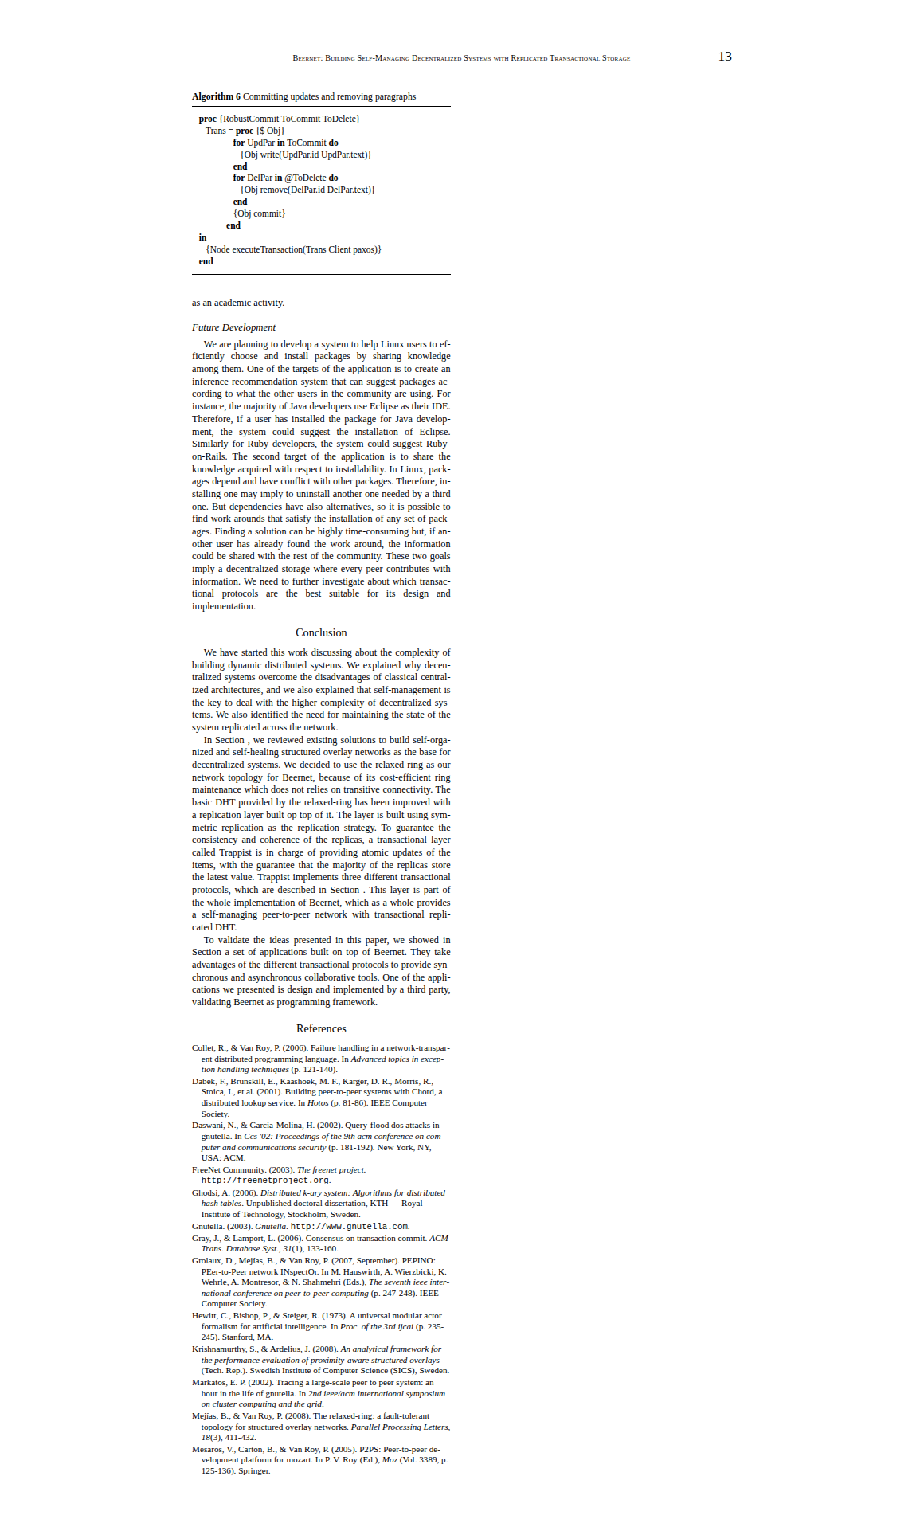Beernet: Building Self-Managing Decentralized Systems with Replicated Transactional Storage
13
Algorithm 6 Committing updates and removing paragraphs
proc {RobustCommit ToCommit ToDelete}
Trans = proc {$ Obj}
for UpdPar in ToCommit do
{Obj write(UpdPar.id UpdPar.text)}
end
for DelPar in @ToDelete do
{Obj remove(DelPar.id DelPar.text)}
end
{Obj commit}
end
in
{Node executeTransaction(Trans Client paxos)}
end
as an academic activity.
Future Development
We are planning to develop a system to help Linux users to efficiently choose and install packages by sharing knowledge among them. One of the targets of the application is to create an inference recommendation system that can suggest packages according to what the other users in the community are using. For instance, the majority of Java developers use Eclipse as their IDE. Therefore, if a user has installed the package for Java development, the system could suggest the installation of Eclipse. Similarly for Ruby developers, the system could suggest Ruby-on-Rails. The second target of the application is to share the knowledge acquired with respect to installability. In Linux, packages depend and have conflict with other packages. Therefore, installing one may imply to uninstall another one needed by a third one. But dependencies have also alternatives, so it is possible to find work arounds that satisfy the installation of any set of packages. Finding a solution can be highly time-consuming but, if another user has already found the work around, the information could be shared with the rest of the community. These two goals imply a decentralized storage where every peer contributes with information. We need to further investigate about which transactional protocols are the best suitable for its design and implementation.
Conclusion
We have started this work discussing about the complexity of building dynamic distributed systems. We explained why decentralized systems overcome the disadvantages of classical centralized architectures, and we also explained that self-management is the key to deal with the higher complexity of decentralized systems. We also identified the need for maintaining the state of the system replicated across the network.
In Section , we reviewed existing solutions to build self-organized and self-healing structured overlay networks as the base for decentralized systems. We decided to use the relaxed-ring as our network topology for Beernet, because of its cost-efficient ring maintenance which does not relies on transitive connectivity. The basic DHT provided by the relaxed-ring has been improved with a replication layer built op top of it. The layer is built using symmetric replication as the replication strategy. To guarantee the consistency and coherence of the replicas, a transactional layer called Trappist is in charge of providing atomic updates of the items, with the guarantee that the majority of the replicas store the latest value. Trappist implements three different transactional protocols, which are described in Section . This layer is part of the whole implementation of Beernet, which as a whole provides a self-managing peer-to-peer network with transactional replicated DHT.
To validate the ideas presented in this paper, we showed in Section a set of applications built on top of Beernet. They take advantages of the different transactional protocols to provide synchronous and asynchronous collaborative tools. One of the applications we presented is design and implemented by a third party, validating Beernet as programming framework.
References
Collet, R., & Van Roy, P. (2006). Failure handling in a network-transparent distributed programming language. In Advanced topics in exception handling techniques (p. 121-140).
Dabek, F., Brunskill, E., Kaashoek, M. F., Karger, D. R., Morris, R., Stoica, I., et al. (2001). Building peer-to-peer systems with Chord, a distributed lookup service. In Hotos (p. 81-86). IEEE Computer Society.
Daswani, N., & Garcia-Molina, H. (2002). Query-flood dos attacks in gnutella. In Ccs '02: Proceedings of the 9th acm conference on computer and communications security (p. 181-192). New York, NY, USA: ACM.
FreeNet Community. (2003). The freenet project. http://freenetproject.org.
Ghodsi, A. (2006). Distributed k-ary system: Algorithms for distributed hash tables. Unpublished doctoral dissertation, KTH — Royal Institute of Technology, Stockholm, Sweden.
Gnutella. (2003). Gnutella. http://www.gnutella.com.
Gray, J., & Lamport, L. (2006). Consensus on transaction commit. ACM Trans. Database Syst., 31(1), 133-160.
Grolaux, D., Mejías, B., & Van Roy, P. (2007, September). PEPINO: PEer-to-Peer network INspectOr. In M. Hauswirth, A. Wierzbicki, K. Wehrle, A. Montresor, & N. Shahmehri (Eds.), The seventh ieee international conference on peer-to-peer computing (p. 247-248). IEEE Computer Society.
Hewitt, C., Bishop, P., & Steiger, R. (1973). A universal modular actor formalism for artificial intelligence. In Proc. of the 3rd ijcai (p. 235-245). Stanford, MA.
Krishnamurthy, S., & Ardelius, J. (2008). An analytical framework for the performance evaluation of proximity-aware structured overlays (Tech. Rep.). Swedish Institute of Computer Science (SICS), Sweden.
Markatos, E. P. (2002). Tracing a large-scale peer to peer system: an hour in the life of gnutella. In 2nd ieee/acm international symposium on cluster computing and the grid.
Mejías, B., & Van Roy, P. (2008). The relaxed-ring: a fault-tolerant topology for structured overlay networks. Parallel Processing Letters, 18(3), 411-432.
Mesaros, V., Carton, B., & Van Roy, P. (2005). P2PS: Peer-to-peer development platform for mozart. In P. V. Roy (Ed.), Moz (Vol. 3389, p. 125-136). Springer.